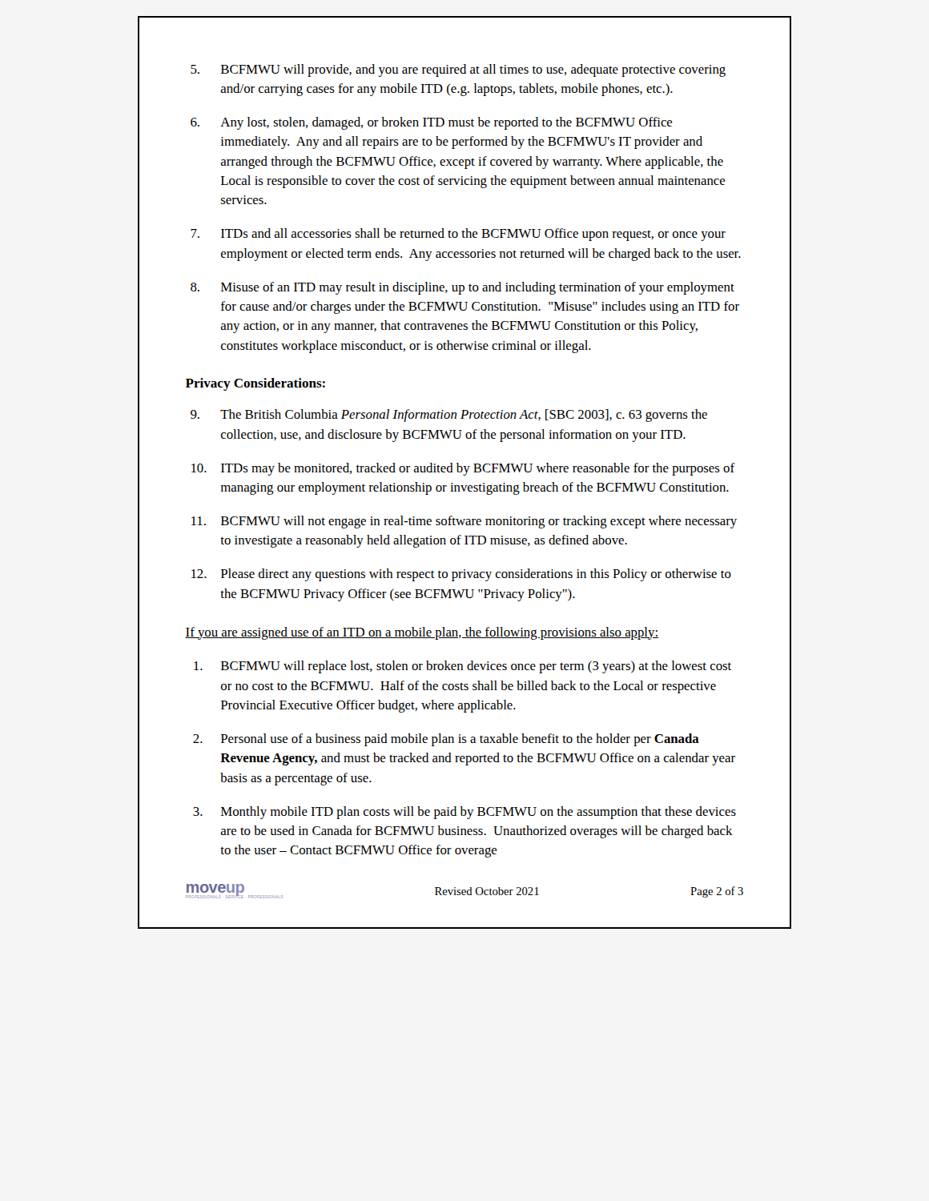5. BCFMWU will provide, and you are required at all times to use, adequate protective covering and/or carrying cases for any mobile ITD (e.g. laptops, tablets, mobile phones, etc.).
6. Any lost, stolen, damaged, or broken ITD must be reported to the BCFMWU Office immediately. Any and all repairs are to be performed by the BCFMWU's IT provider and arranged through the BCFMWU Office, except if covered by warranty. Where applicable, the Local is responsible to cover the cost of servicing the equipment between annual maintenance services.
7. ITDs and all accessories shall be returned to the BCFMWU Office upon request, or once your employment or elected term ends. Any accessories not returned will be charged back to the user.
8. Misuse of an ITD may result in discipline, up to and including termination of your employment for cause and/or charges under the BCFMWU Constitution. "Misuse" includes using an ITD for any action, or in any manner, that contravenes the BCFMWU Constitution or this Policy, constitutes workplace misconduct, or is otherwise criminal or illegal.
Privacy Considerations:
9. The British Columbia Personal Information Protection Act, [SBC 2003], c. 63 governs the collection, use, and disclosure by BCFMWU of the personal information on your ITD.
10. ITDs may be monitored, tracked or audited by BCFMWU where reasonable for the purposes of managing our employment relationship or investigating breach of the BCFMWU Constitution.
11. BCFMWU will not engage in real-time software monitoring or tracking except where necessary to investigate a reasonably held allegation of ITD misuse, as defined above.
12. Please direct any questions with respect to privacy considerations in this Policy or otherwise to the BCFMWU Privacy Officer (see BCFMWU "Privacy Policy").
If you are assigned use of an ITD on a mobile plan, the following provisions also apply:
1. BCFMWU will replace lost, stolen or broken devices once per term (3 years) at the lowest cost or no cost to the BCFMWU. Half of the costs shall be billed back to the Local or respective Provincial Executive Officer budget, where applicable.
2. Personal use of a business paid mobile plan is a taxable benefit to the holder per Canada Revenue Agency, and must be tracked and reported to the BCFMWU Office on a calendar year basis as a percentage of use.
3. Monthly mobile ITD plan costs will be paid by BCFMWU on the assumption that these devices are to be used in Canada for BCFMWU business. Unauthorized overages will be charged back to the user – Contact BCFMWU Office for overage
moveup PROFESSIONALS · SERVICE · PROFESSIONALS
Revised October 2021
Page 2 of 3